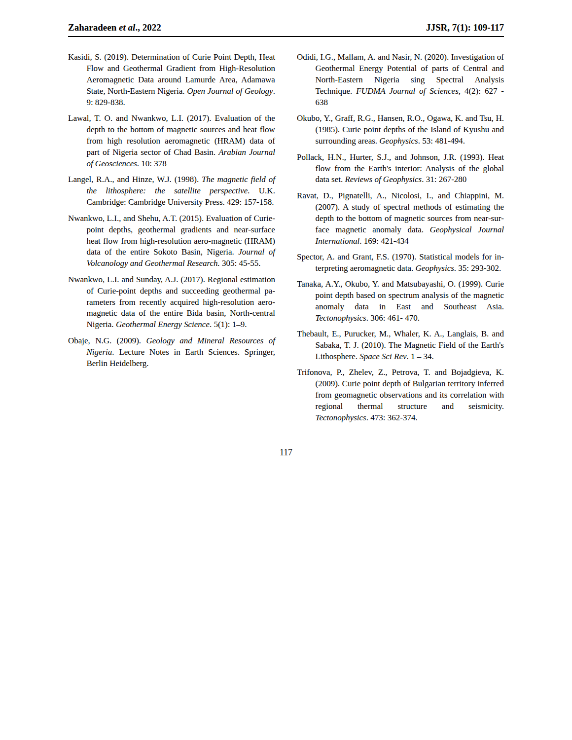Zaharadeen et al., 2022 JJSR, 7(1): 109-117
Kasidi, S. (2019). Determination of Curie Point Depth, Heat Flow and Geothermal Gradient from High-Resolution Aeromagnetic Data around Lamurde Area, Adamawa State, North-Eastern Nigeria. Open Journal of Geology. 9: 829-838.
Lawal, T. O. and Nwankwo, L.I. (2017). Evaluation of the depth to the bottom of magnetic sources and heat flow from high resolution aeromagnetic (HRAM) data of part of Nigeria sector of Chad Basin. Arabian Journal of Geosciences. 10: 378
Langel, R.A., and Hinze, W.J. (1998). The magnetic field of the lithosphere: the satellite perspective. U.K. Cambridge: Cambridge University Press. 429: 157-158.
Nwankwo, L.I., and Shehu, A.T. (2015). Evaluation of Curie-point depths, geothermal gradients and near-surface heat flow from high-resolution aero-magnetic (HRAM) data of the entire Sokoto Basin, Nigeria. Journal of Volcanology and Geothermal Research. 305: 45-55.
Nwankwo, L.I. and Sunday, A.J. (2017). Regional estimation of Curie-point depths and succeeding geothermal parameters from recently acquired high-resolution aeromagnetic data of the entire Bida basin, North-central Nigeria. Geothermal Energy Science. 5(1): 1–9.
Obaje, N.G. (2009). Geology and Mineral Resources of Nigeria. Lecture Notes in Earth Sciences. Springer, Berlin Heidelberg.
Odidi, I.G., Mallam, A. and Nasir, N. (2020). Investigation of Geothermal Energy Potential of parts of Central and North-Eastern Nigeria sing Spectral Analysis Technique. FUDMA Journal of Sciences, 4(2): 627 - 638
Okubo, Y., Graff, R.G., Hansen, R.O., Ogawa, K. and Tsu, H. (1985). Curie point depths of the Island of Kyushu and surrounding areas. Geophysics. 53: 481-494.
Pollack, H.N., Hurter, S.J., and Johnson, J.R. (1993). Heat flow from the Earth's interior: Analysis of the global data set. Reviews of Geophysics. 31: 267-280
Ravat, D., Pignatelli, A., Nicolosi, I., and Chiappini, M. (2007). A study of spectral methods of estimating the depth to the bottom of magnetic sources from near-surface magnetic anomaly data. Geophysical Journal International. 169: 421-434
Spector, A. and Grant, F.S. (1970). Statistical models for interpreting aeromagnetic data. Geophysics. 35: 293-302.
Tanaka, A.Y., Okubo, Y. and Matsubayashi, O. (1999). Curie point depth based on spectrum analysis of the magnetic anomaly data in East and Southeast Asia. Tectonophysics. 306: 461- 470.
Thebault, E., Purucker, M., Whaler, K. A., Langlais, B. and Sabaka, T. J. (2010). The Magnetic Field of the Earth's Lithosphere. Space Sci Rev. 1 – 34.
Trifonova, P., Zhelev, Z., Petrova, T. and Bojadgieva, K. (2009). Curie point depth of Bulgarian territory inferred from geomagnetic observations and its correlation with regional thermal structure and seismicity. Tectonophysics. 473: 362-374.
117